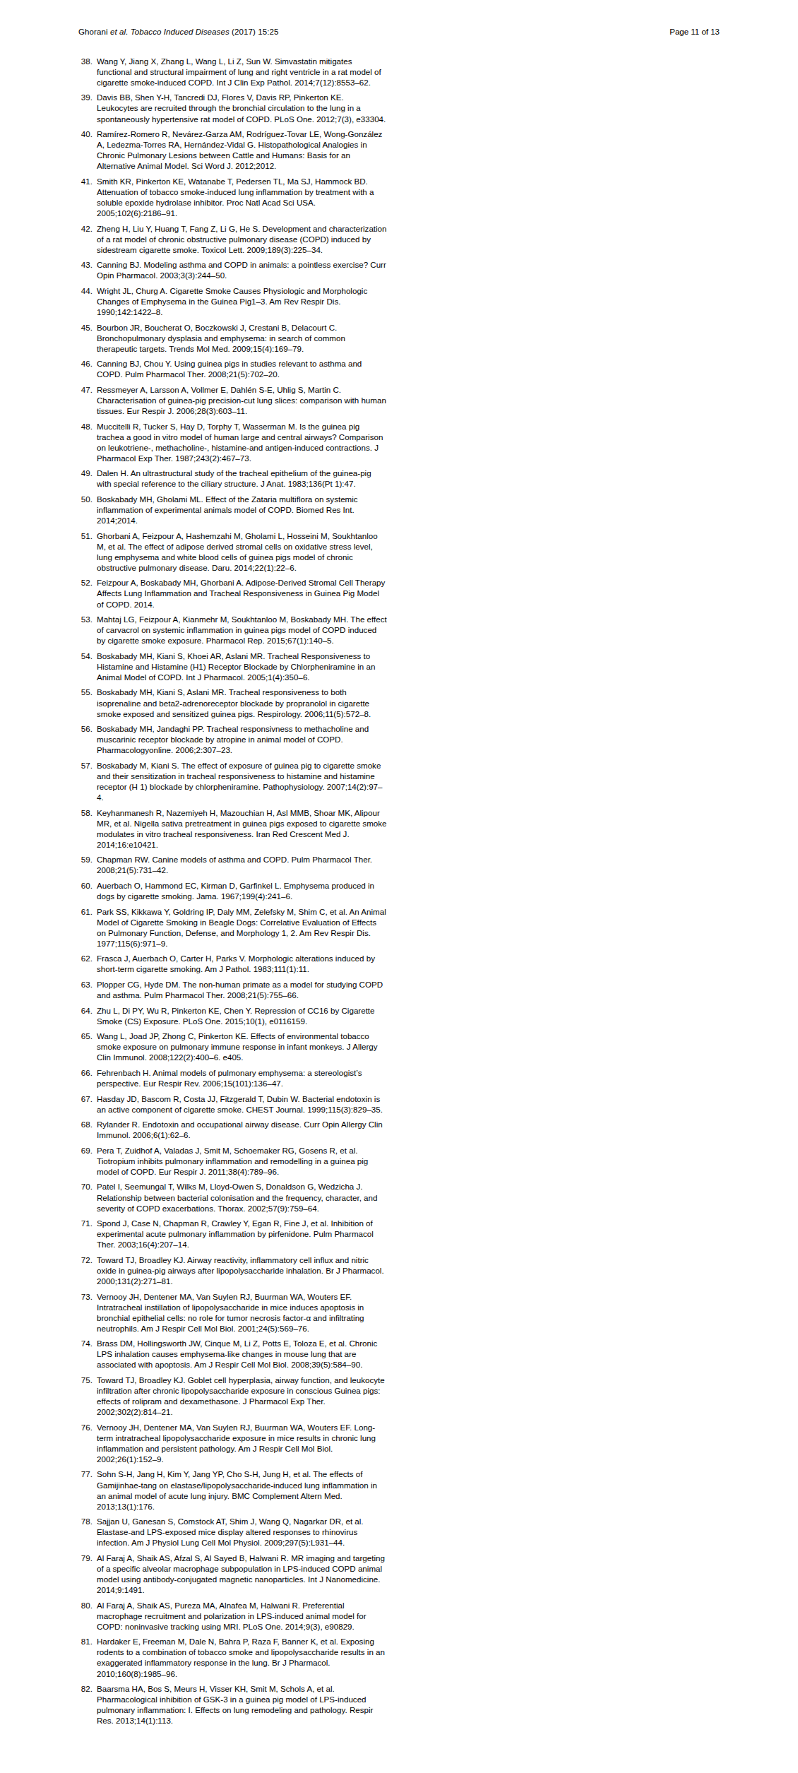Ghorani et al. Tobacco Induced Diseases (2017) 15:25
Page 11 of 13
38 Wang Y, Jiang X, Zhang L, Wang L, Li Z, Sun W. Simvastatin mitigates functional and structural impairment of lung and right ventricle in a rat model of cigarette smoke-induced COPD. Int J Clin Exp Pathol. 2014;7(12):8553–62.
39 Davis BB, Shen Y-H, Tancredi DJ, Flores V, Davis RP, Pinkerton KE. Leukocytes are recruited through the bronchial circulation to the lung in a spontaneously hypertensive rat model of COPD. PLoS One. 2012;7(3), e33304.
40 Ramírez-Romero R, Nevárez-Garza AM, Rodríguez-Tovar LE, Wong-González A, Ledezma-Torres RA, Hernández-Vidal G. Histopathological Analogies in Chronic Pulmonary Lesions between Cattle and Humans: Basis for an Alternative Animal Model. Sci Word J. 2012;2012.
41 Smith KR, Pinkerton KE, Watanabe T, Pedersen TL, Ma SJ, Hammock BD. Attenuation of tobacco smoke-induced lung inflammation by treatment with a soluble epoxide hydrolase inhibitor. Proc Natl Acad Sci USA. 2005;102(6):2186–91.
42 Zheng H, Liu Y, Huang T, Fang Z, Li G, He S. Development and characterization of a rat model of chronic obstructive pulmonary disease (COPD) induced by sidestream cigarette smoke. Toxicol Lett. 2009;189(3):225–34.
43 Canning BJ. Modeling asthma and COPD in animals: a pointless exercise? Curr Opin Pharmacol. 2003;3(3):244–50.
44 Wright JL, Churg A. Cigarette Smoke Causes Physiologic and Morphologic Changes of Emphysema in the Guinea Pig1–3. Am Rev Respir Dis. 1990;142:1422–8.
45 Bourbon JR, Boucherat O, Boczkowski J, Crestani B, Delacourt C. Bronchopulmonary dysplasia and emphysema: in search of common therapeutic targets. Trends Mol Med. 2009;15(4):169–79.
46 Canning BJ, Chou Y. Using guinea pigs in studies relevant to asthma and COPD. Pulm Pharmacol Ther. 2008;21(5):702–20.
47 Ressmeyer A, Larsson A, Vollmer E, Dahlén S-E, Uhlig S, Martin C. Characterisation of guinea-pig precision-cut lung slices: comparison with human tissues. Eur Respir J. 2006;28(3):603–11.
48 Muccitelli R, Tucker S, Hay D, Torphy T, Wasserman M. Is the guinea pig trachea a good in vitro model of human large and central airways? Comparison on leukotriene-, methacholine-, histamine-and antigen-induced contractions. J Pharmacol Exp Ther. 1987;243(2):467–73.
49 Dalen H. An ultrastructural study of the tracheal epithelium of the guinea-pig with special reference to the ciliary structure. J Anat. 1983;136(Pt 1):47.
50 Boskabady MH, Gholami ML. Effect of the Zataria multiflora on systemic inflammation of experimental animals model of COPD. Biomed Res Int. 2014;2014.
51 Ghorbani A, Feizpour A, Hashemzahi M, Gholami L, Hosseini M, Soukhtanloo M, et al. The effect of adipose derived stromal cells on oxidative stress level, lung emphysema and white blood cells of guinea pigs model of chronic obstructive pulmonary disease. Daru. 2014;22(1):22–6.
52 Feizpour A, Boskabady MH, Ghorbani A. Adipose-Derived Stromal Cell Therapy Affects Lung Inflammation and Tracheal Responsiveness in Guinea Pig Model of COPD. 2014.
53 Mahtaj LG, Feizpour A, Kianmehr M, Soukhtanloo M, Boskabady MH. The effect of carvacrol on systemic inflammation in guinea pigs model of COPD induced by cigarette smoke exposure. Pharmacol Rep. 2015;67(1):140–5.
54 Boskabady MH, Kiani S, Khoei AR, Aslani MR. Tracheal Responsiveness to Histamine and Histamine (H1) Receptor Blockade by Chlorpheniramine in an Animal Model of COPD. Int J Pharmacol. 2005;1(4):350–6.
55 Boskabady MH, Kiani S, Aslani MR. Tracheal responsiveness to both isoprenaline and beta2-adrenoreceptor blockade by propranolol in cigarette smoke exposed and sensitized guinea pigs. Respirology. 2006;11(5):572–8.
56 Boskabady MH, Jandaghi PP. Tracheal responsivness to methacholine and muscarinic receptor blockade by atropine in animal model of COPD. Pharmacologyonline. 2006;2:307–23.
57 Boskabady M, Kiani S. The effect of exposure of guinea pig to cigarette smoke and their sensitization in tracheal responsiveness to histamine and histamine receptor (H 1) blockade by chlorpheniramine. Pathophysiology. 2007;14(2):97–4.
58 Keyhanmanesh R, Nazemiyeh H, Mazouchian H, Asl MMB, Shoar MK, Alipour MR, et al. Nigella sativa pretreatment in guinea pigs exposed to cigarette smoke modulates in vitro tracheal responsiveness. Iran Red Crescent Med J. 2014;16:e10421.
59 Chapman RW. Canine models of asthma and COPD. Pulm Pharmacol Ther. 2008;21(5):731–42.
60 Auerbach O, Hammond EC, Kirman D, Garfinkel L. Emphysema produced in dogs by cigarette smoking. Jama. 1967;199(4):241–6.
61 Park SS, Kikkawa Y, Goldring IP, Daly MM, Zelefsky M, Shim C, et al. An Animal Model of Cigarette Smoking in Beagle Dogs: Correlative Evaluation of Effects on Pulmonary Function, Defense, and Morphology 1, 2. Am Rev Respir Dis. 1977;115(6):971–9.
62 Frasca J, Auerbach O, Carter H, Parks V. Morphologic alterations induced by short-term cigarette smoking. Am J Pathol. 1983;111(1):11.
63 Plopper CG, Hyde DM. The non-human primate as a model for studying COPD and asthma. Pulm Pharmacol Ther. 2008;21(5):755–66.
64 Zhu L, Di PY, Wu R, Pinkerton KE, Chen Y. Repression of CC16 by Cigarette Smoke (CS) Exposure. PLoS One. 2015;10(1), e0116159.
65 Wang L, Joad JP, Zhong C, Pinkerton KE. Effects of environmental tobacco smoke exposure on pulmonary immune response in infant monkeys. J Allergy Clin Immunol. 2008;122(2):400–6. e405.
66 Fehrenbach H. Animal models of pulmonary emphysema: a stereologist’s perspective. Eur Respir Rev. 2006;15(101):136–47.
67 Hasday JD, Bascom R, Costa JJ, Fitzgerald T, Dubin W. Bacterial endotoxin is an active component of cigarette smoke. CHEST Journal. 1999;115(3):829–35.
68 Rylander R. Endotoxin and occupational airway disease. Curr Opin Allergy Clin Immunol. 2006;6(1):62–6.
69 Pera T, Zuidhof A, Valadas J, Smit M, Schoemaker RG, Gosens R, et al. Tiotropium inhibits pulmonary inflammation and remodelling in a guinea pig model of COPD. Eur Respir J. 2011;38(4):789–96.
70 Patel I, Seemungal T, Wilks M, Lloyd-Owen S, Donaldson G, Wedzicha J. Relationship between bacterial colonisation and the frequency, character, and severity of COPD exacerbations. Thorax. 2002;57(9):759–64.
71 Spond J, Case N, Chapman R, Crawley Y, Egan R, Fine J, et al. Inhibition of experimental acute pulmonary inflammation by pirfenidone. Pulm Pharmacol Ther. 2003;16(4):207–14.
72 Toward TJ, Broadley KJ. Airway reactivity, inflammatory cell influx and nitric oxide in guinea‐pig airways after lipopolysaccharide inhalation. Br J Pharmacol. 2000;131(2):271–81.
73 Vernooy JH, Dentener MA, Van Suylen RJ, Buurman WA, Wouters EF. Intratracheal instillation of lipopolysaccharide in mice induces apoptosis in bronchial epithelial cells: no role for tumor necrosis factor-α and infiltrating neutrophils. Am J Respir Cell Mol Biol. 2001;24(5):569–76.
74 Brass DM, Hollingsworth JW, Cinque M, Li Z, Potts E, Toloza E, et al. Chronic LPS inhalation causes emphysema-like changes in mouse lung that are associated with apoptosis. Am J Respir Cell Mol Biol. 2008;39(5):584–90.
75 Toward TJ, Broadley KJ. Goblet cell hyperplasia, airway function, and leukocyte infiltration after chronic lipopolysaccharide exposure in conscious Guinea pigs: effects of rolipram and dexamethasone. J Pharmacol Exp Ther. 2002;302(2):814–21.
76 Vernooy JH, Dentener MA, Van Suylen RJ, Buurman WA, Wouters EF. Long-term intratracheal lipopolysaccharide exposure in mice results in chronic lung inflammation and persistent pathology. Am J Respir Cell Mol Biol. 2002;26(1):152–9.
77 Sohn S-H, Jang H, Kim Y, Jang YP, Cho S-H, Jung H, et al. The effects of Gamijinhae-tang on elastase/lipopolysaccharide-induced lung inflammation in an animal model of acute lung injury. BMC Complement Altern Med. 2013;13(1):176.
78 Sajjan U, Ganesan S, Comstock AT, Shim J, Wang Q, Nagarkar DR, et al. Elastase-and LPS-exposed mice display altered responses to rhinovirus infection. Am J Physiol Lung Cell Mol Physiol. 2009;297(5):L931–44.
79 Al Faraj A, Shaik AS, Afzal S, Al Sayed B, Halwani R. MR imaging and targeting of a specific alveolar macrophage subpopulation in LPS-induced COPD animal model using antibody-conjugated magnetic nanoparticles. Int J Nanomedicine. 2014;9:1491.
80 Al Faraj A, Shaik AS, Pureza MA, Alnafea M, Halwani R. Preferential macrophage recruitment and polarization in LPS-induced animal model for COPD: noninvasive tracking using MRI. PLoS One. 2014;9(3), e90829.
81 Hardaker E, Freeman M, Dale N, Bahra P, Raza F, Banner K, et al. Exposing rodents to a combination of tobacco smoke and lipopolysaccharide results in an exaggerated inflammatory response in the lung. Br J Pharmacol. 2010;160(8):1985–96.
82 Baarsma HA, Bos S, Meurs H, Visser KH, Smit M, Schols A, et al. Pharmacological inhibition of GSK-3 in a guinea pig model of LPS-induced pulmonary inflammation: I. Effects on lung remodeling and pathology. Respir Res. 2013;14(1):113.